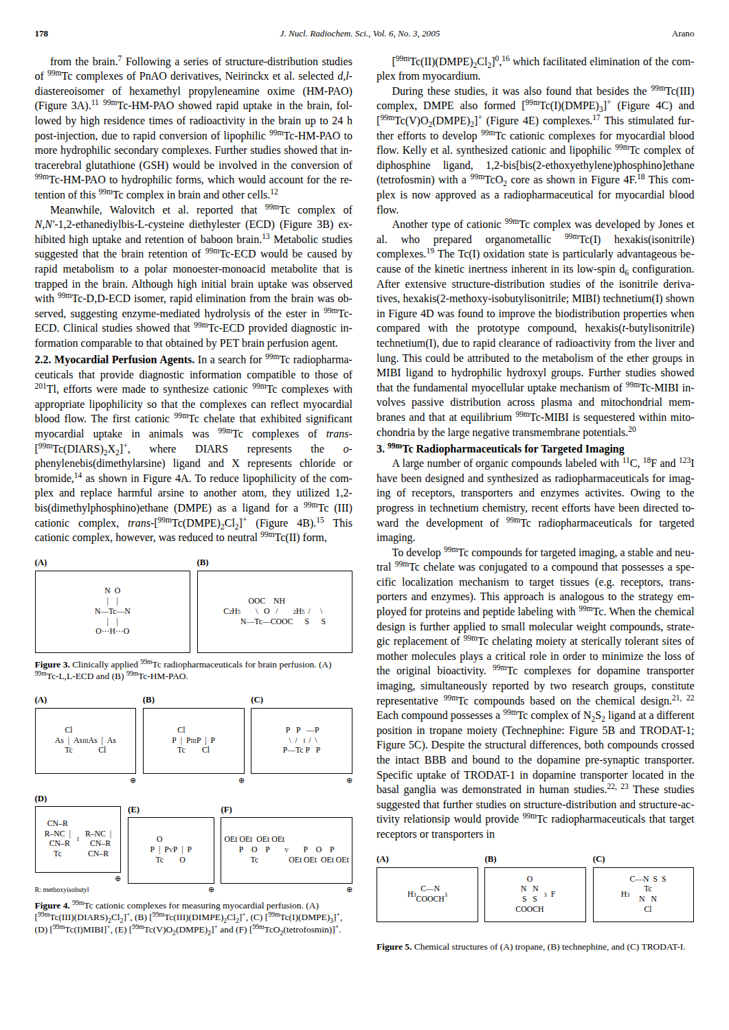178 J. Nucl. Radiochem. Sci., Vol. 6, No. 3, 2005 Arano
from the brain.7 Following a series of structure-distribution studies of 99mTc complexes of PnAO derivatives, Neirinckx et al. selected d,l-diastereoisomer of hexamethyl propyleneamine oxime (HM-PAO) (Figure 3A).11 99mTc-HM-PAO showed rapid uptake in the brain, followed by high residence times of radioactivity in the brain up to 24 h post-injection, due to rapid conversion of lipophilic 99mTc-HM-PAO to more hydrophilic secondary complexes. Further studies showed that intracerebral glutathione (GSH) would be involved in the conversion of 99mTc-HM-PAO to hydrophilic forms, which would account for the retention of this 99mTc complex in brain and other cells.12
Meanwhile, Walovitch et al. reported that 99mTc complex of N,N'-1,2-ethanediylbis-L-cysteine diethylester (ECD) (Figure 3B) exhibited high uptake and retention of baboon brain.13 Metabolic studies suggested that the brain retention of 99mTc-ECD would be caused by rapid metabolism to a polar monoester-monoacid metabolite that is trapped in the brain. Although high initial brain uptake was observed with 99mTc-D,D-ECD isomer, rapid elimination from the brain was observed, suggesting enzyme-mediated hydrolysis of the ester in 99mTc-ECD. Clinical studies showed that 99mTc-ECD provided diagnostic information comparable to that obtained by PET brain perfusion agent.
2.2. Myocardial Perfusion Agents.
In a search for 99mTc radiopharmaceuticals that provide diagnostic information compatible to those of 201Tl, efforts were made to synthesize cationic 99mTc complexes with appropriate lipophilicity so that the complexes can reflect myocardial blood flow. The first cationic 99mTc chelate that exhibited significant myocardial uptake in animals was 99mTc complexes of trans-[99mTc(DIARS)2X2]+, where DIARS represents the o-phenylenebis(dimethylarsine) ligand and X represents chloride or bromide,14 as shown in Figure 4A. To reduce lipophilicity of the complex and replace harmful arsine to another atom, they utilized 1,2-bis(dimethylphosphino)ethane (DMPE) as a ligand for a 99mTc (III) cationic complex, trans-[99mTc(DMPE)2Cl2]+ (Figure 4B).15 This cationic complex, however, was reduced to neutral 99mTc(II) form,
(A)
N O
| |
N—Tc—N
| |
O···H···O
(B)
C2H5OOC NH
\ O /
N—Tc—COOC2H5
/ \
S S
Figure 3. Clinically applied 99mTc radiopharmaceuticals for brain perfusion. (A) 99mTc-L,L-ECD and (B) 99mTc-HM-PAO.
(A)
Cl
As | As
TcIII
As | As
Cl
⊕
(B)
Cl
P | P
TcIII
P | P
Cl
⊕
(C)
P P
\ /
P—TcI—P
/ \
P P
⊕
(D)
CN–R
R–NC | CN–R
TcI
R–NC | CN–R
CN–R
⊕
R: methoxyisobutyl
(E)
O
P | P
TcV
P | P
O
⊕
(F)
OEt OEt OEt OEt
P O P
TcV
P O P
OEt OEt OEt OEt
⊕
Figure 4. 99mTc cationic complexes for measuring myocardial perfusion. (A) [99mTc(III)(DIARS)2Cl2]+, (B) [99mTc(III)(DIMPE)2Cl2]+, (C) [99mTc(I)(DMPE)3]+, (D) [99mTc(I)MIBI]+, (E) [99mTc(V)O2(DMPE)2]+ and (F) [99mTcO2(tetrofosmin)]+.
[99mTc(II)(DMPE)2Cl2]0,16 which facilitated elimination of the complex from myocardium.
During these studies, it was also found that besides the 99mTc(III) complex, DMPE also formed [99mTc(I)(DMPE)3]+ (Figure 4C) and [99mTc(V)O2(DMPE)2]+ (Figure 4E) complexes.17 This stimulated further efforts to develop 99mTc cationic complexes for myocardial blood flow. Kelly et al. synthesized cationic and lipophilic 99mTc complex of diphosphine ligand, 1,2-bis[bis(2-ethoxyethylene)phosphino]ethane (tetrofosmin) with a 99mTcO2 core as shown in Figure 4F.18 This complex is now approved as a radiopharmaceutical for myocardial blood flow.
Another type of cationic 99mTc complex was developed by Jones et al. who prepared organometallic 99mTc(I) hexakis(isonitrile) complexes.19 The Tc(I) oxidation state is particularly advantageous because of the kinetic inertness inherent in its low-spin d6 configuration. After extensive structure-distribution studies of the isonitrile derivatives, hexakis(2-methoxy-isobutylisonitrile; MIBI) technetium(I) shown in Figure 4D was found to improve the biodistribution properties when compared with the prototype compound, hexakis(t-butylisonitrile) technetium(I), due to rapid clearance of radioactivity from the liver and lung. This could be attributed to the metabolism of the ether groups in MIBI ligand to hydrophilic hydroxyl groups. Further studies showed that the fundamental myocellular uptake mechanism of 99mTc-MIBI involves passive distribution across plasma and mitochondrial membranes and that at equilibrium 99mTc-MIBI is sequestered within mitochondria by the large negative transmembrane potentials.20
3. 99mTc Radiopharmaceuticals for Targeted Imaging
A large number of organic compounds labeled with 11C, 18F and 123I have been designed and synthesized as radiopharmaceuticals for imaging of receptors, transporters and enzymes activites. Owing to the progress in technetium chemistry, recent efforts have been directed toward the development of 99mTc radiopharmaceuticals for targeted imaging.
To develop 99mTc compounds for targeted imaging, a stable and neutral 99mTc chelate was conjugated to a compound that possesses a specific localization mechanism to target tissues (e.g. receptors, transporters and enzymes). This approach is analogous to the strategy employed for proteins and peptide labeling with 99mTc. When the chemical design is further applied to small molecular weight compounds, strategic replacement of 99mTc chelating moiety at sterically tolerant sites of mother molecules plays a critical role in order to minimize the loss of the original bioactivity. 99mTc complexes for dopamine transporter imaging, simultaneously reported by two research groups, constitute representative 99mTc compounds based on the chemical design.21, 22 Each compound possesses a 99mTc complex of N2S2 ligand at a different position in tropane moiety (Technephine: Figure 5B and TRODAT-1; Figure 5C). Despite the structural differences, both compounds crossed the intact BBB and bound to the dopamine pre-synaptic transporter. Specific uptake of TRODAT-1 in dopamine transporter located in the basal ganglia was demonstrated in human studies.22, 23 These studies suggested that further studies on structure-distribution and structure-activity relationsip would provide 99mTc radiopharmaceuticals that target receptors or transporters in
(A)
H3C—N
COOCH3
(B)
O
N N
S S
COOCH3 F
(C)
H3C—N S S
Tc
N N
Cl
Figure 5. Chemical structures of (A) tropane, (B) technephine, and (C) TRODAT-I.